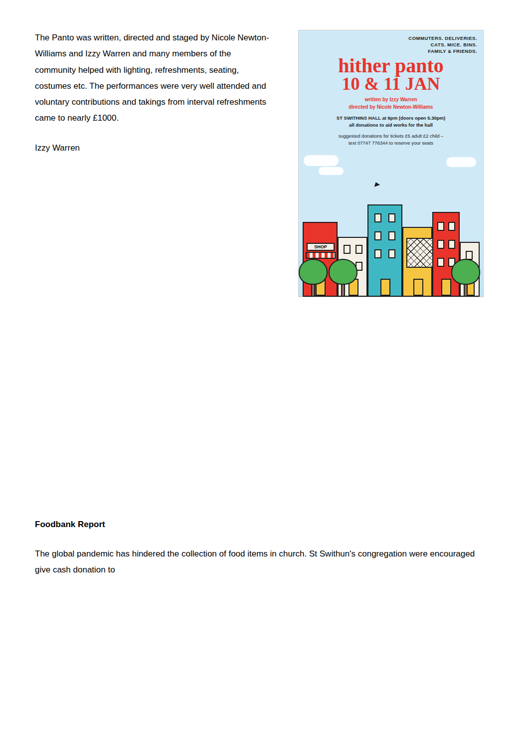COMMUTERS. DELIVERIES.
CATS. MICE. BINS.
FAMILY & FRIENDS.
hither panto 10 & 11 JAN
written by Izzy Warren
directed by Nicole Newton-Williams
ST SWITHINS HALL at 6pm (doors open 5.30pm)
all donations to aid works for the hall
suggested donations for tickets £5 adult £2 child –
text 07747 776344 to reserve your seats
SHOP
The Panto was written, directed and staged by Nicole Newton-Williams and Izzy Warren and many members of the community helped with lighting, refreshments, seating, costumes etc. The performances were very well attended and voluntary contributions and takings from interval refreshments came to nearly £1000.
Izzy Warren
Foodbank Report
The global pandemic has hindered the collection of food items in church. St Swithun's congregation were encouraged give cash donation to